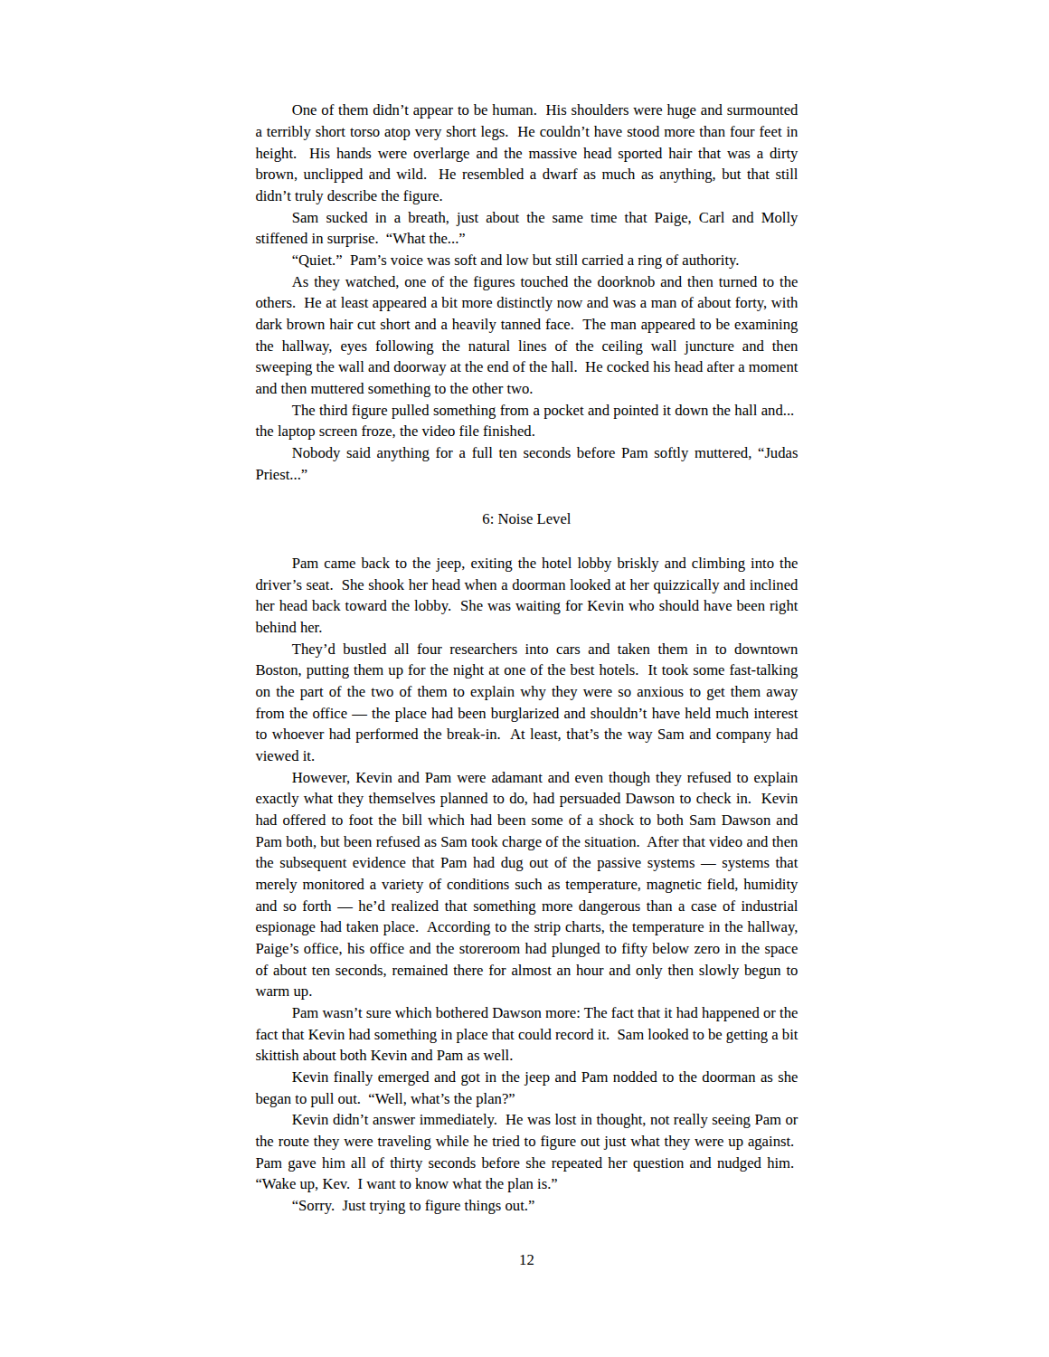One of them didn’t appear to be human. His shoulders were huge and surmounted a terribly short torso atop very short legs. He couldn’t have stood more than four feet in height. His hands were overlarge and the massive head sported hair that was a dirty brown, unclipped and wild. He resembled a dwarf as much as anything, but that still didn’t truly describe the figure.
Sam sucked in a breath, just about the same time that Paige, Carl and Molly stiffened in surprise. “What the...”
“Quiet.” Pam’s voice was soft and low but still carried a ring of authority.
As they watched, one of the figures touched the doorknob and then turned to the others. He at least appeared a bit more distinctly now and was a man of about forty, with dark brown hair cut short and a heavily tanned face. The man appeared to be examining the hallway, eyes following the natural lines of the ceiling wall juncture and then sweeping the wall and doorway at the end of the hall. He cocked his head after a moment and then muttered something to the other two.
The third figure pulled something from a pocket and pointed it down the hall and... the laptop screen froze, the video file finished.
Nobody said anything for a full ten seconds before Pam softly muttered, “Judas Priest...”
6: Noise Level
Pam came back to the jeep, exiting the hotel lobby briskly and climbing into the driver’s seat. She shook her head when a doorman looked at her quizzically and inclined her head back toward the lobby. She was waiting for Kevin who should have been right behind her.
They’d bustled all four researchers into cars and taken them in to downtown Boston, putting them up for the night at one of the best hotels. It took some fast-talking on the part of the two of them to explain why they were so anxious to get them away from the office — the place had been burglarized and shouldn’t have held much interest to whoever had performed the break-in. At least, that’s the way Sam and company had viewed it.
However, Kevin and Pam were adamant and even though they refused to explain exactly what they themselves planned to do, had persuaded Dawson to check in. Kevin had offered to foot the bill which had been some of a shock to both Sam Dawson and Pam both, but been refused as Sam took charge of the situation. After that video and then the subsequent evidence that Pam had dug out of the passive systems — systems that merely monitored a variety of conditions such as temperature, magnetic field, humidity and so forth — he’d realized that something more dangerous than a case of industrial espionage had taken place. According to the strip charts, the temperature in the hallway, Paige’s office, his office and the storeroom had plunged to fifty below zero in the space of about ten seconds, remained there for almost an hour and only then slowly begun to warm up.
Pam wasn’t sure which bothered Dawson more: The fact that it had happened or the fact that Kevin had something in place that could record it. Sam looked to be getting a bit skittish about both Kevin and Pam as well.
Kevin finally emerged and got in the jeep and Pam nodded to the doorman as she began to pull out. “Well, what’s the plan?”
Kevin didn’t answer immediately. He was lost in thought, not really seeing Pam or the route they were traveling while he tried to figure out just what they were up against. Pam gave him all of thirty seconds before she repeated her question and nudged him. “Wake up, Kev. I want to know what the plan is.”
“Sorry. Just trying to figure things out.”
12